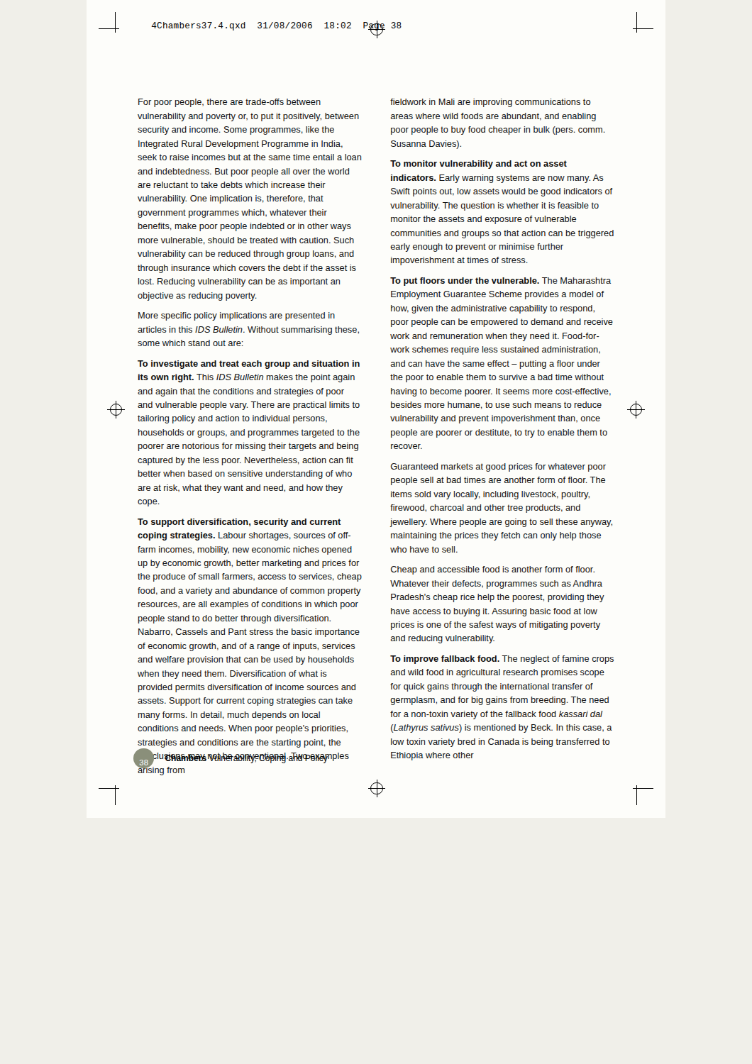4Chambers37.4.qxd 31/08/2006 18:02 Page 38
For poor people, there are trade-offs between vulnerability and poverty or, to put it positively, between security and income. Some programmes, like the Integrated Rural Development Programme in India, seek to raise incomes but at the same time entail a loan and indebtedness. But poor people all over the world are reluctant to take debts which increase their vulnerability. One implication is, therefore, that government programmes which, whatever their benefits, make poor people indebted or in other ways more vulnerable, should be treated with caution. Such vulnerability can be reduced through group loans, and through insurance which covers the debt if the asset is lost. Reducing vulnerability can be as important an objective as reducing poverty.
More specific policy implications are presented in articles in this IDS Bulletin. Without summarising these, some which stand out are:
To investigate and treat each group and situation in its own right. This IDS Bulletin makes the point again and again that the conditions and strategies of poor and vulnerable people vary. There are practical limits to tailoring policy and action to individual persons, households or groups, and programmes targeted to the poorer are notorious for missing their targets and being captured by the less poor. Nevertheless, action can fit better when based on sensitive understanding of who are at risk, what they want and need, and how they cope.
To support diversification, security and current coping strategies. Labour shortages, sources of off-farm incomes, mobility, new economic niches opened up by economic growth, better marketing and prices for the produce of small farmers, access to services, cheap food, and a variety and abundance of common property resources, are all examples of conditions in which poor people stand to do better through diversification. Nabarro, Cassels and Pant stress the basic importance of economic growth, and of a range of inputs, services and welfare provision that can be used by households when they need them. Diversification of what is provided permits diversification of income sources and assets. Support for current coping strategies can take many forms. In detail, much depends on local conditions and needs. When poor people's priorities, strategies and conditions are the starting point, the conclusions may not be conventional. Two examples arising from
fieldwork in Mali are improving communications to areas where wild foods are abundant, and enabling poor people to buy food cheaper in bulk (pers. comm. Susanna Davies).
To monitor vulnerability and act on asset indicators. Early warning systems are now many. As Swift points out, low assets would be good indicators of vulnerability. The question is whether it is feasible to monitor the assets and exposure of vulnerable communities and groups so that action can be triggered early enough to prevent or minimise further impoverishment at times of stress.
To put floors under the vulnerable. The Maharashtra Employment Guarantee Scheme provides a model of how, given the administrative capability to respond, poor people can be empowered to demand and receive work and remuneration when they need it. Food-for-work schemes require less sustained administration, and can have the same effect – putting a floor under the poor to enable them to survive a bad time without having to become poorer. It seems more cost-effective, besides more humane, to use such means to reduce vulnerability and prevent impoverishment than, once people are poorer or destitute, to try to enable them to recover.
Guaranteed markets at good prices for whatever poor people sell at bad times are another form of floor. The items sold vary locally, including livestock, poultry, firewood, charcoal and other tree products, and jewellery. Where people are going to sell these anyway, maintaining the prices they fetch can only help those who have to sell.
Cheap and accessible food is another form of floor. Whatever their defects, programmes such as Andhra Pradesh's cheap rice help the poorest, providing they have access to buying it. Assuring basic food at low prices is one of the safest ways of mitigating poverty and reducing vulnerability.
To improve fallback food. The neglect of famine crops and wild food in agricultural research promises scope for quick gains through the international transfer of germplasm, and for big gains from breeding. The need for a non-toxin variety of the fallback food kassari dal (Lathyrus sativus) is mentioned by Beck. In this case, a low toxin variety bred in Canada is being transferred to Ethiopia where other
38
Chambers Vulnerability, Coping and Policy